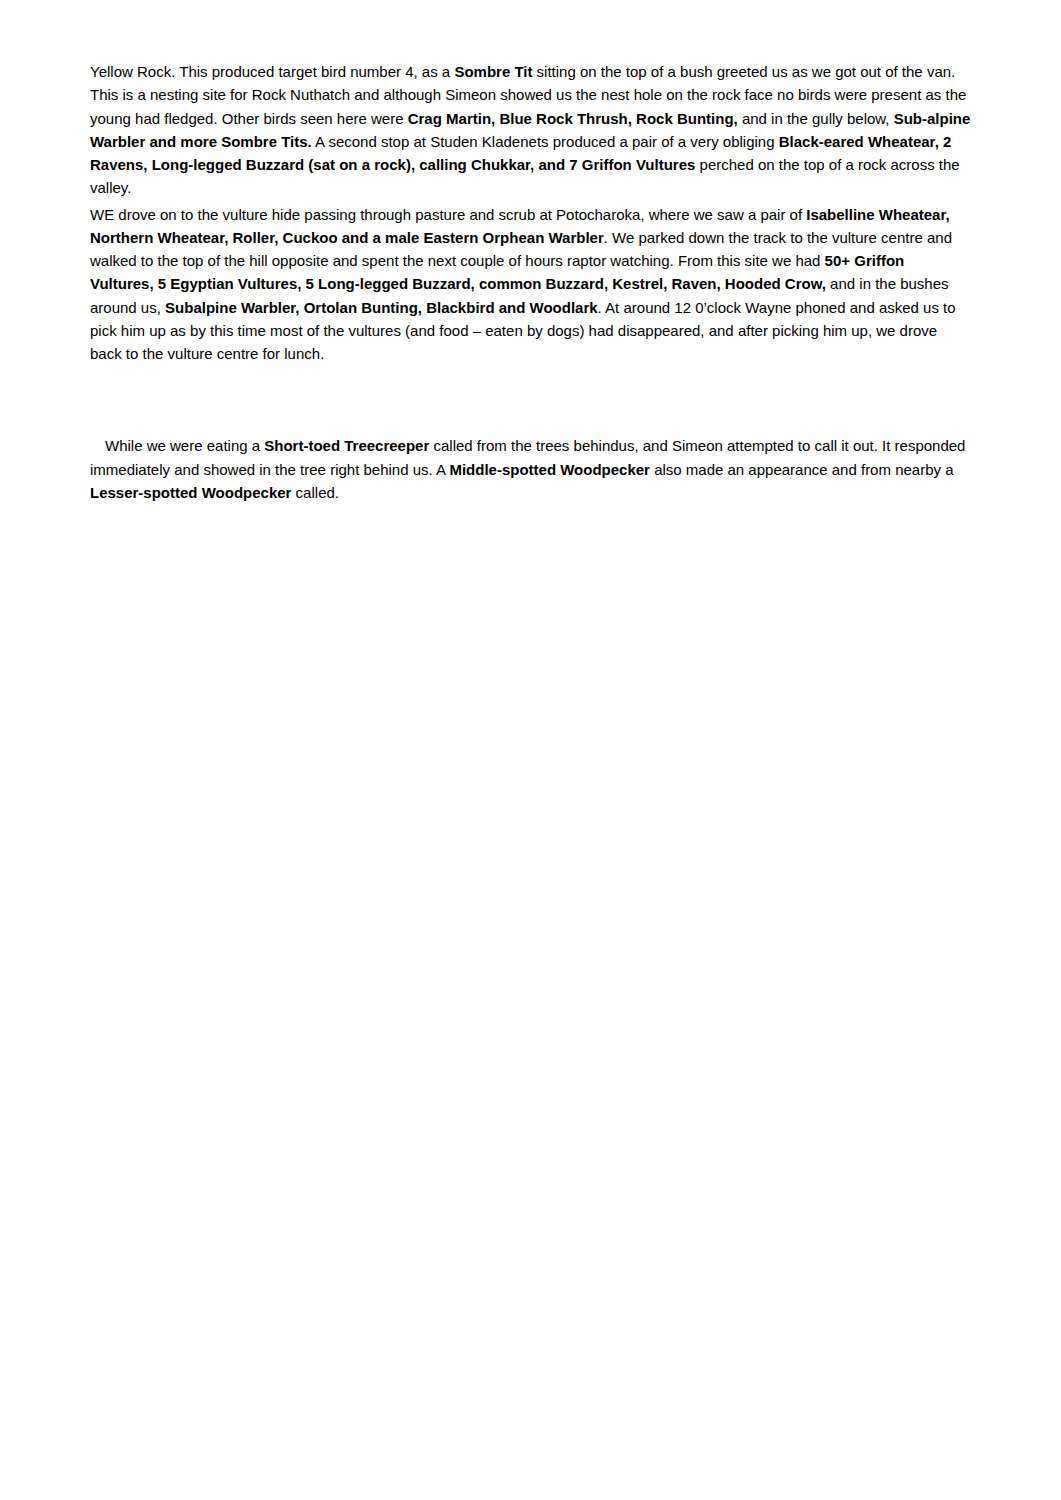Yellow Rock. This produced target bird number 4, as a Sombre Tit sitting on the top of a bush greeted us as we got out of the van. This is a nesting site for Rock Nuthatch and although Simeon showed us the nest hole on the rock face no birds were present as the young had fledged. Other birds seen here were Crag Martin, Blue Rock Thrush, Rock Bunting, and in the gully below, Sub-alpine Warbler and more Sombre Tits. A second stop at Studen Kladenets produced a pair of a very obliging Black-eared Wheatear, 2 Ravens, Long-legged Buzzard (sat on a rock), calling Chukkar, and 7 Griffon Vultures perched on the top of a rock across the valley.
WE drove on to the vulture hide passing through pasture and scrub at Potocharoka, where we saw a pair of Isabelline Wheatear, Northern Wheatear, Roller, Cuckoo and a male Eastern Orphean Warbler. We parked down the track to the vulture centre and walked to the top of the hill opposite and spent the next couple of hours raptor watching. From this site we had 50+ Griffon Vultures, 5 Egyptian Vultures, 5 Long-legged Buzzard, common Buzzard, Kestrel, Raven, Hooded Crow, and in the bushes around us, Subalpine Warbler, Ortolan Bunting, Blackbird and Woodlark. At around 12 0’clock Wayne phoned and asked us to pick him up as by this time most of the vultures (and food – eaten by dogs) had disappeared, and after picking him up, we drove back to the vulture centre for lunch.
While we were eating a Short-toed Treecreeper called from the trees behindus, and Simeon attempted to call it out. It responded immediately and showed in the tree right behind us. A Middle-spotted Woodpecker also made an appearance and from nearby a Lesser-spotted Woodpecker called.